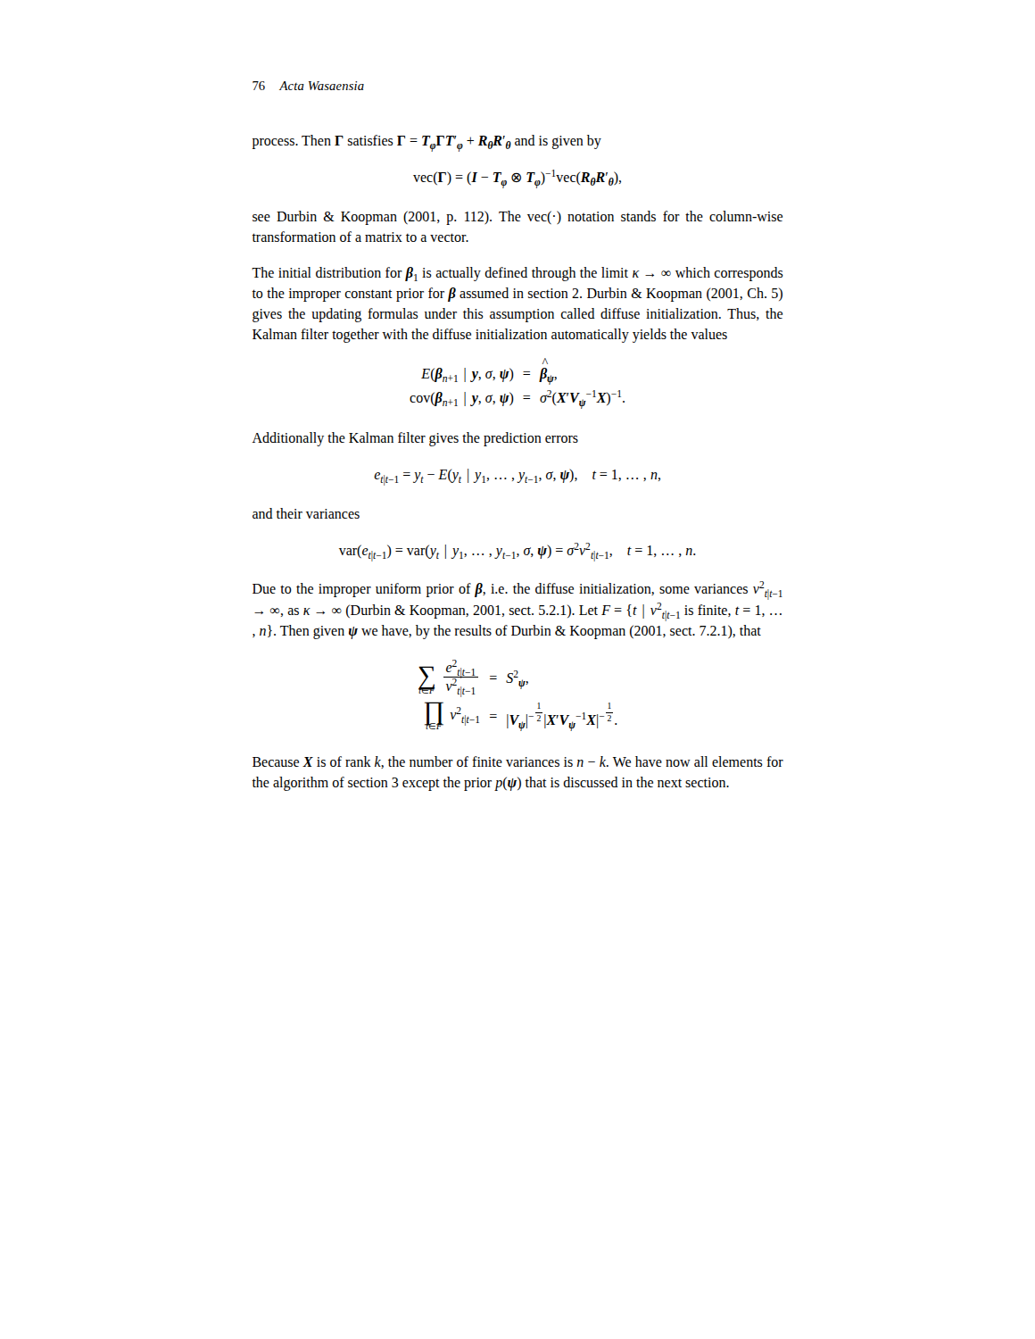76 Acta Wasaensia
process. Then Γ satisfies Γ = TφΓT′φ + RθR′θ and is given by
vec(Γ) = (I − Tφ ⊗ Tφ)−1vec(RθR′θ),
see Durbin & Koopman (2001, p. 112). The vec(·) notation stands for the column-wise transformation of a matrix to a vector.
The initial distribution for β1 is actually defined through the limit κ → ∞ which corresponds to the improper constant prior for β assumed in section 2. Durbin & Koopman (2001, Ch. 5) gives the updating formulas under this assumption called diffuse initialization. Thus, the Kalman filter together with the diffuse initialization automatically yields the values
| E ( β n +1 / y , σ , ψ ) | = | ^ β ψ , |
| cov ( β n +1 / y , σ , ψ ) | = | σ 2 ( X ′ V ψ −1 X ) −1 . |
Additionally the Kalman filter gives the prediction errors
et|t−1 = yt − E(yt | y1, … , yt−1, σ, ψ), t = 1, … , n,
and their variances
var(et|t−1) = var(yt | y1, … , yt−1, σ, ψ) = σ2v2t|t−1, t = 1, … , n.
Due to the improper uniform prior of β, i.e. the diffuse initialization, some variances v2t|t−1 → ∞, as κ → ∞ (Durbin & Koopman, 2001, sect. 5.2.1). Let F = {t | v2t|t−1 is finite, t = 1, … , n}. Then given ψ we have, by the results of Durbin & Koopman (2001, sect. 7.2.1), that
| ∑ t ∈ F e 2 t / t −1 v 2 t / t −1 | = | S 2 ψ , |
| ∏ t ∈ F v 2 t / t −1 | = | / V ψ / − 1 2 / X ′ V ψ −1 X / − 1 2 . |
Because X is of rank k, the number of finite variances is n − k. We have now all elements for the algorithm of section 3 except the prior p(ψ) that is discussed in the next section.